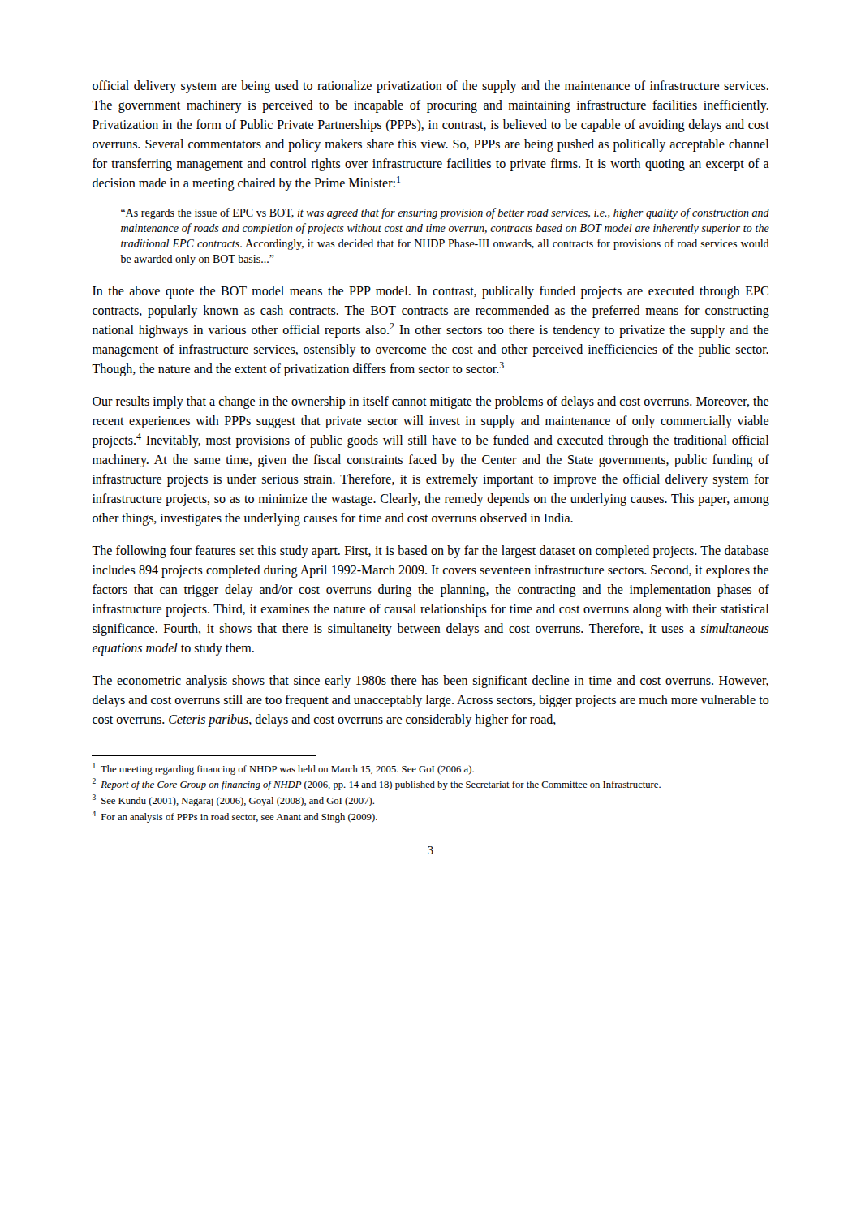official delivery system are being used to rationalize privatization of the supply and the maintenance of infrastructure services. The government machinery is perceived to be incapable of procuring and maintaining infrastructure facilities inefficiently. Privatization in the form of Public Private Partnerships (PPPs), in contrast, is believed to be capable of avoiding delays and cost overruns. Several commentators and policy makers share this view. So, PPPs are being pushed as politically acceptable channel for transferring management and control rights over infrastructure facilities to private firms. It is worth quoting an excerpt of a decision made in a meeting chaired by the Prime Minister:1
“As regards the issue of EPC vs BOT, it was agreed that for ensuring provision of better road services, i.e., higher quality of construction and maintenance of roads and completion of projects without cost and time overrun, contracts based on BOT model are inherently superior to the traditional EPC contracts. Accordingly, it was decided that for NHDP Phase-III onwards, all contracts for provisions of road services would be awarded only on BOT basis...”
In the above quote the BOT model means the PPP model. In contrast, publically funded projects are executed through EPC contracts, popularly known as cash contracts. The BOT contracts are recommended as the preferred means for constructing national highways in various other official reports also.2 In other sectors too there is tendency to privatize the supply and the management of infrastructure services, ostensibly to overcome the cost and other perceived inefficiencies of the public sector. Though, the nature and the extent of privatization differs from sector to sector.3
Our results imply that a change in the ownership in itself cannot mitigate the problems of delays and cost overruns. Moreover, the recent experiences with PPPs suggest that private sector will invest in supply and maintenance of only commercially viable projects.4 Inevitably, most provisions of public goods will still have to be funded and executed through the traditional official machinery. At the same time, given the fiscal constraints faced by the Center and the State governments, public funding of infrastructure projects is under serious strain. Therefore, it is extremely important to improve the official delivery system for infrastructure projects, so as to minimize the wastage. Clearly, the remedy depends on the underlying causes. This paper, among other things, investigates the underlying causes for time and cost overruns observed in India.
The following four features set this study apart. First, it is based on by far the largest dataset on completed projects. The database includes 894 projects completed during April 1992-March 2009. It covers seventeen infrastructure sectors. Second, it explores the factors that can trigger delay and/or cost overruns during the planning, the contracting and the implementation phases of infrastructure projects. Third, it examines the nature of causal relationships for time and cost overruns along with their statistical significance. Fourth, it shows that there is simultaneity between delays and cost overruns. Therefore, it uses a simultaneous equations model to study them.
The econometric analysis shows that since early 1980s there has been significant decline in time and cost overruns. However, delays and cost overruns still are too frequent and unacceptably large. Across sectors, bigger projects are much more vulnerable to cost overruns. Ceteris paribus, delays and cost overruns are considerably higher for road,
1 The meeting regarding financing of NHDP was held on March 15, 2005. See GoI (2006 a).
2 Report of the Core Group on financing of NHDP (2006, pp. 14 and 18) published by the Secretariat for the Committee on Infrastructure.
3 See Kundu (2001), Nagaraj (2006), Goyal (2008), and GoI (2007).
4 For an analysis of PPPs in road sector, see Anant and Singh (2009).
3